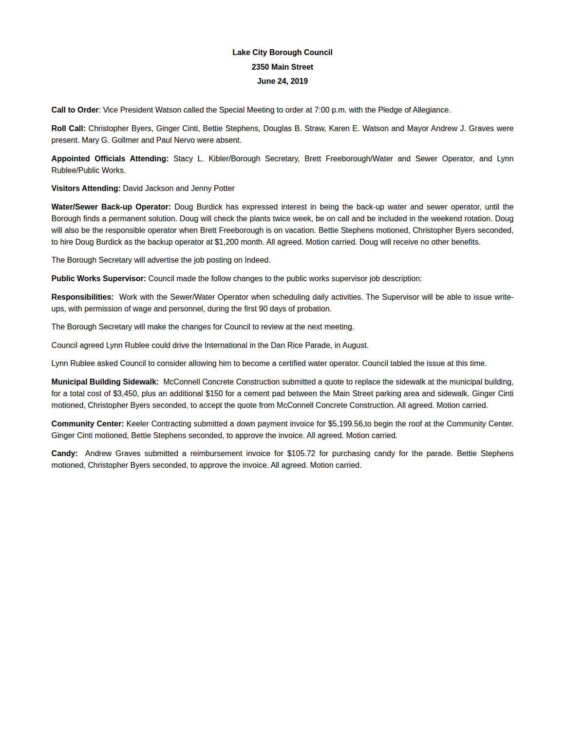Lake City Borough Council
2350 Main Street
June 24, 2019
Call to Order: Vice President Watson called the Special Meeting to order at 7:00 p.m. with the Pledge of Allegiance.
Roll Call: Christopher Byers, Ginger Cinti, Bettie Stephens, Douglas B. Straw, Karen E. Watson and Mayor Andrew J. Graves were present. Mary G. Gollmer and Paul Nervo were absent.
Appointed Officials Attending: Stacy L. Kibler/Borough Secretary, Brett Freeborough/Water and Sewer Operator, and Lynn Rublee/Public Works.
Visitors Attending: David Jackson and Jenny Potter
Water/Sewer Back-up Operator: Doug Burdick has expressed interest in being the back-up water and sewer operator, until the Borough finds a permanent solution. Doug will check the plants twice week, be on call and be included in the weekend rotation. Doug will also be the responsible operator when Brett Freeborough is on vacation. Bettie Stephens motioned, Christopher Byers seconded, to hire Doug Burdick as the backup operator at $1,200 month. All agreed. Motion carried. Doug will receive no other benefits.
The Borough Secretary will advertise the job posting on Indeed.
Public Works Supervisor: Council made the follow changes to the public works supervisor job description:
Responsibilities: Work with the Sewer/Water Operator when scheduling daily activities. The Supervisor will be able to issue write-ups, with permission of wage and personnel, during the first 90 days of probation.
The Borough Secretary will make the changes for Council to review at the next meeting.
Council agreed Lynn Rublee could drive the International in the Dan Rice Parade, in August.
Lynn Rublee asked Council to consider allowing him to become a certified water operator. Council tabled the issue at this time.
Municipal Building Sidewalk: McConnell Concrete Construction submitted a quote to replace the sidewalk at the municipal building, for a total cost of $3,450, plus an additional $150 for a cement pad between the Main Street parking area and sidewalk. Ginger Cinti motioned, Christopher Byers seconded, to accept the quote from McConnell Concrete Construction. All agreed. Motion carried.
Community Center: Keeler Contracting submitted a down payment invoice for $5,199.56,to begin the roof at the Community Center. Ginger Cinti motioned, Bettie Stephens seconded, to approve the invoice. All agreed. Motion carried.
Candy: Andrew Graves submitted a reimbursement invoice for $105.72 for purchasing candy for the parade. Bettie Stephens motioned, Christopher Byers seconded, to approve the invoice. All agreed. Motion carried.